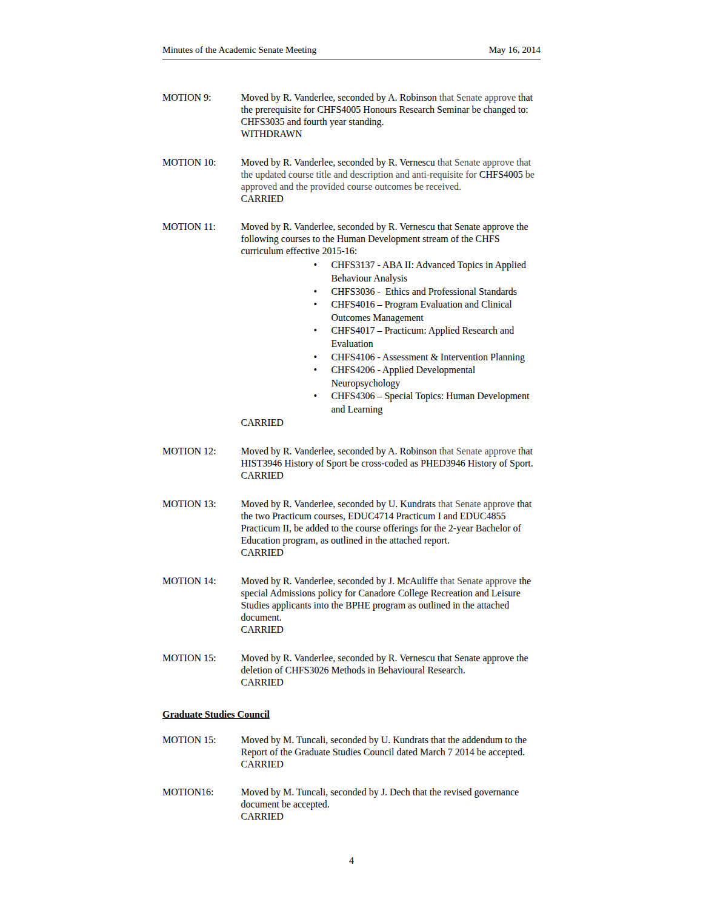Minutes of the Academic Senate Meeting
May 16, 2014
MOTION 9:
Moved by R. Vanderlee, seconded by A. Robinson that Senate approve that the prerequisite for CHFS4005 Honours Research Seminar be changed to: CHFS3035 and fourth year standing.
WITHDRAWN
MOTION 10:
Moved by R. Vanderlee, seconded by R. Vernescu that Senate approve that the updated course title and description and anti-requisite for CHFS4005 be approved and the provided course outcomes be received.
CARRIED
MOTION 11:
Moved by R. Vanderlee, seconded by R. Vernescu that Senate approve the following courses to the Human Development stream of the CHFS curriculum effective 2015-16:
CHFS3137 - ABA II: Advanced Topics in Applied Behaviour Analysis
CHFS3036 - Ethics and Professional Standards
CHFS4016 – Program Evaluation and Clinical Outcomes Management
CHFS4017 – Practicum: Applied Research and Evaluation
CHFS4106 - Assessment & Intervention Planning
CHFS4206 - Applied Developmental Neuropsychology
CHFS4306 – Special Topics: Human Development and Learning
CARRIED
MOTION 12:
Moved by R. Vanderlee, seconded by A. Robinson that Senate approve that HIST3946 History of Sport be cross-coded as PHED3946 History of Sport.
CARRIED
MOTION 13:
Moved by R. Vanderlee, seconded by U. Kundrats that Senate approve that the two Practicum courses, EDUC4714 Practicum I and EDUC4855 Practicum II, be added to the course offerings for the 2-year Bachelor of Education program, as outlined in the attached report.
CARRIED
MOTION 14:
Moved by R. Vanderlee, seconded by J. McAuliffe that Senate approve the special Admissions policy for Canadore College Recreation and Leisure Studies applicants into the BPHE program as outlined in the attached document.
CARRIED
MOTION 15:
Moved by R. Vanderlee, seconded by R. Vernescu that Senate approve the deletion of CHFS3026 Methods in Behavioural Research.
CARRIED
Graduate Studies Council
MOTION 15:
Moved by M. Tuncali, seconded by U. Kundrats that the addendum to the Report of the Graduate Studies Council dated March 7 2014 be accepted.
CARRIED
MOTION16:
Moved by M. Tuncali, seconded by J. Dech that the revised governance document be accepted.
CARRIED
4